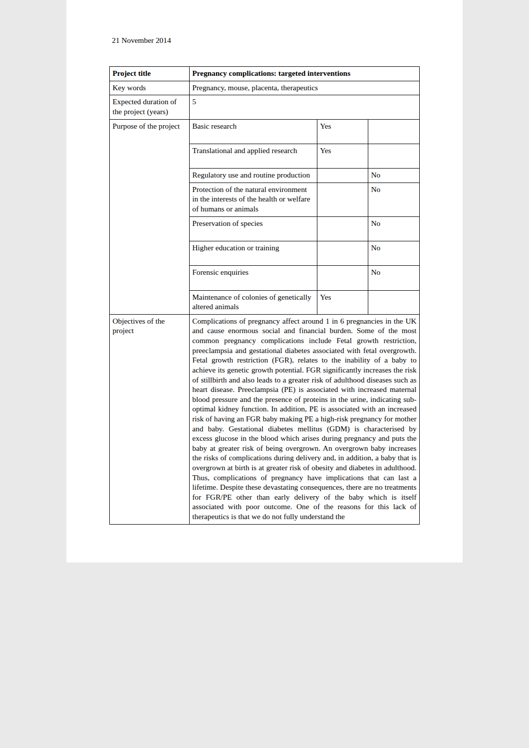21 November 2014
| Project title | Pregnancy complications: targeted interventions |
| Key words | Pregnancy, mouse, placenta, therapeutics |
| Expected duration of the project (years) | 5 |
| Purpose of the project | / Basic research / Yes / / / Translational and applied research / Yes / / / Regulatory use and routine production / / No / / Protection of the natural environment in the interests of the health or welfare of humans or animals / / No / / Preservation of species / / No / / Higher education or training / / No / / Forensic enquiries / / No / / Maintenance of colonies of genetically altered animals / Yes / / |
| Objectives of the project | Complications of pregnancy affect around 1 in 6 pregnancies in the UK and cause enormous social and financial burden. Some of the most common pregnancy complications include Fetal growth restriction, preeclampsia and gestational diabetes associated with fetal overgrowth. Fetal growth restriction (FGR), relates to the inability of a baby to achieve its genetic growth potential. FGR significantly increases the risk of stillbirth and also leads to a greater risk of adulthood diseases such as heart disease. Preeclampsia (PE) is associated with increased maternal blood pressure and the presence of proteins in the urine, indicating sub-optimal kidney function. In addition, PE is associated with an increased risk of having an FGR baby making PE a high-risk pregnancy for mother and baby. Gestational diabetes mellitus (GDM) is characterised by excess glucose in the blood which arises during pregnancy and puts the baby at greater risk of being overgrown. An overgrown baby increases the risks of complications during delivery and, in addition, a baby that is overgrown at birth is at greater risk of obesity and diabetes in adulthood. Thus, complications of pregnancy have implications that can last a lifetime. Despite these devastating consequences, there are no treatments for FGR/PE other than early delivery of the baby which is itself associated with poor outcome. One of the reasons for this lack of therapeutics is that we do not fully understand the |